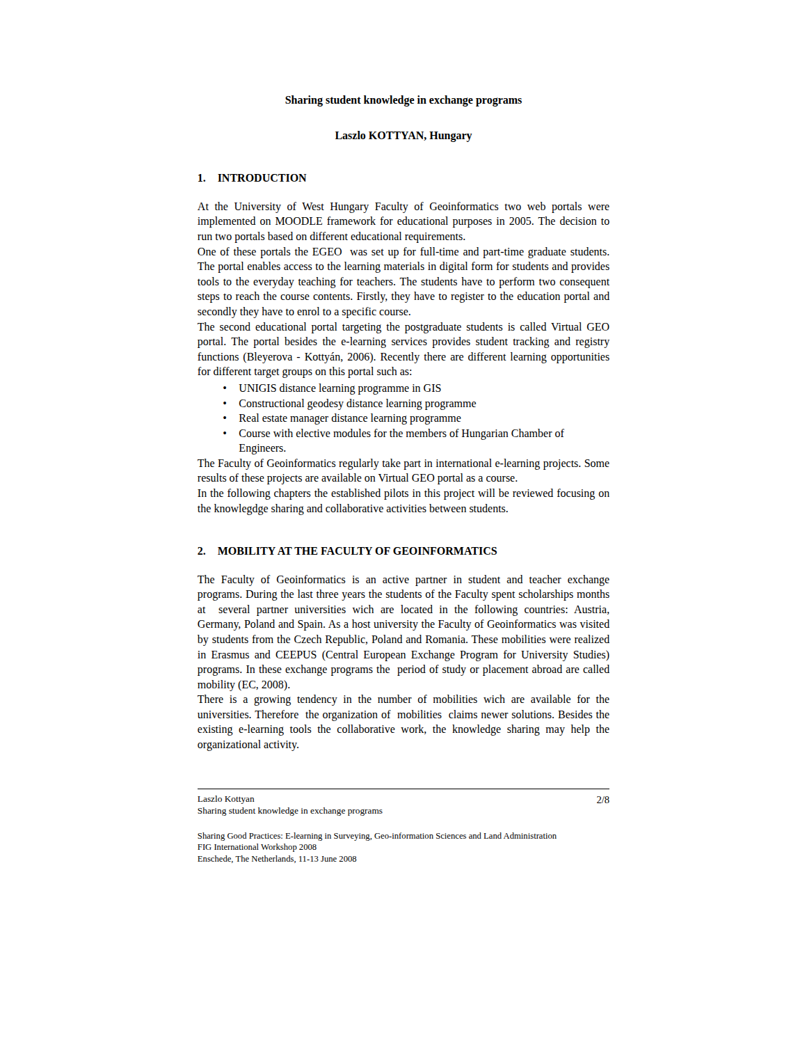Sharing student knowledge in exchange programs
Laszlo KOTTYAN, Hungary
1. INTRODUCTION
At the University of West Hungary Faculty of Geoinformatics two web portals were implemented on MOODLE framework for educational purposes in 2005. The decision to run two portals based on different educational requirements.
One of these portals the EGEO was set up for full-time and part-time graduate students. The portal enables access to the learning materials in digital form for students and provides tools to the everyday teaching for teachers. The students have to perform two consequent steps to reach the course contents. Firstly, they have to register to the education portal and secondly they have to enrol to a specific course.
The second educational portal targeting the postgraduate students is called Virtual GEO portal. The portal besides the e-learning services provides student tracking and registry functions (Bleyerova - Kottyán, 2006). Recently there are different learning opportunities for different target groups on this portal such as:
UNIGIS distance learning programme in GIS
Constructional geodesy distance learning programme
Real estate manager distance learning programme
Course with elective modules for the members of Hungarian Chamber of Engineers.
The Faculty of Geoinformatics regularly take part in international e-learning projects. Some results of these projects are available on Virtual GEO portal as a course.
In the following chapters the established pilots in this project will be reviewed focusing on the knowlegdge sharing and collaborative activities between students.
2. MOBILITY AT THE FACULTY OF GEOINFORMATICS
The Faculty of Geoinformatics is an active partner in student and teacher exchange programs. During the last three years the students of the Faculty spent scholarships months at several partner universities wich are located in the following countries: Austria, Germany, Poland and Spain. As a host university the Faculty of Geoinformatics was visited by students from the Czech Republic, Poland and Romania. These mobilities were realized in Erasmus and CEEPUS (Central European Exchange Program for University Studies) programs. In these exchange programs the period of study or placement abroad are called mobility (EC, 2008).
There is a growing tendency in the number of mobilities wich are available for the universities. Therefore the organization of mobilities claims newer solutions. Besides the existing e-learning tools the collaborative work, the knowledge sharing may help the organizational activity.
2/8
Laszlo Kottyan
Sharing student knowledge in exchange programs
Sharing Good Practices: E-learning in Surveying, Geo-information Sciences and Land Administration
FIG International Workshop 2008
Enschede, The Netherlands, 11-13 June 2008